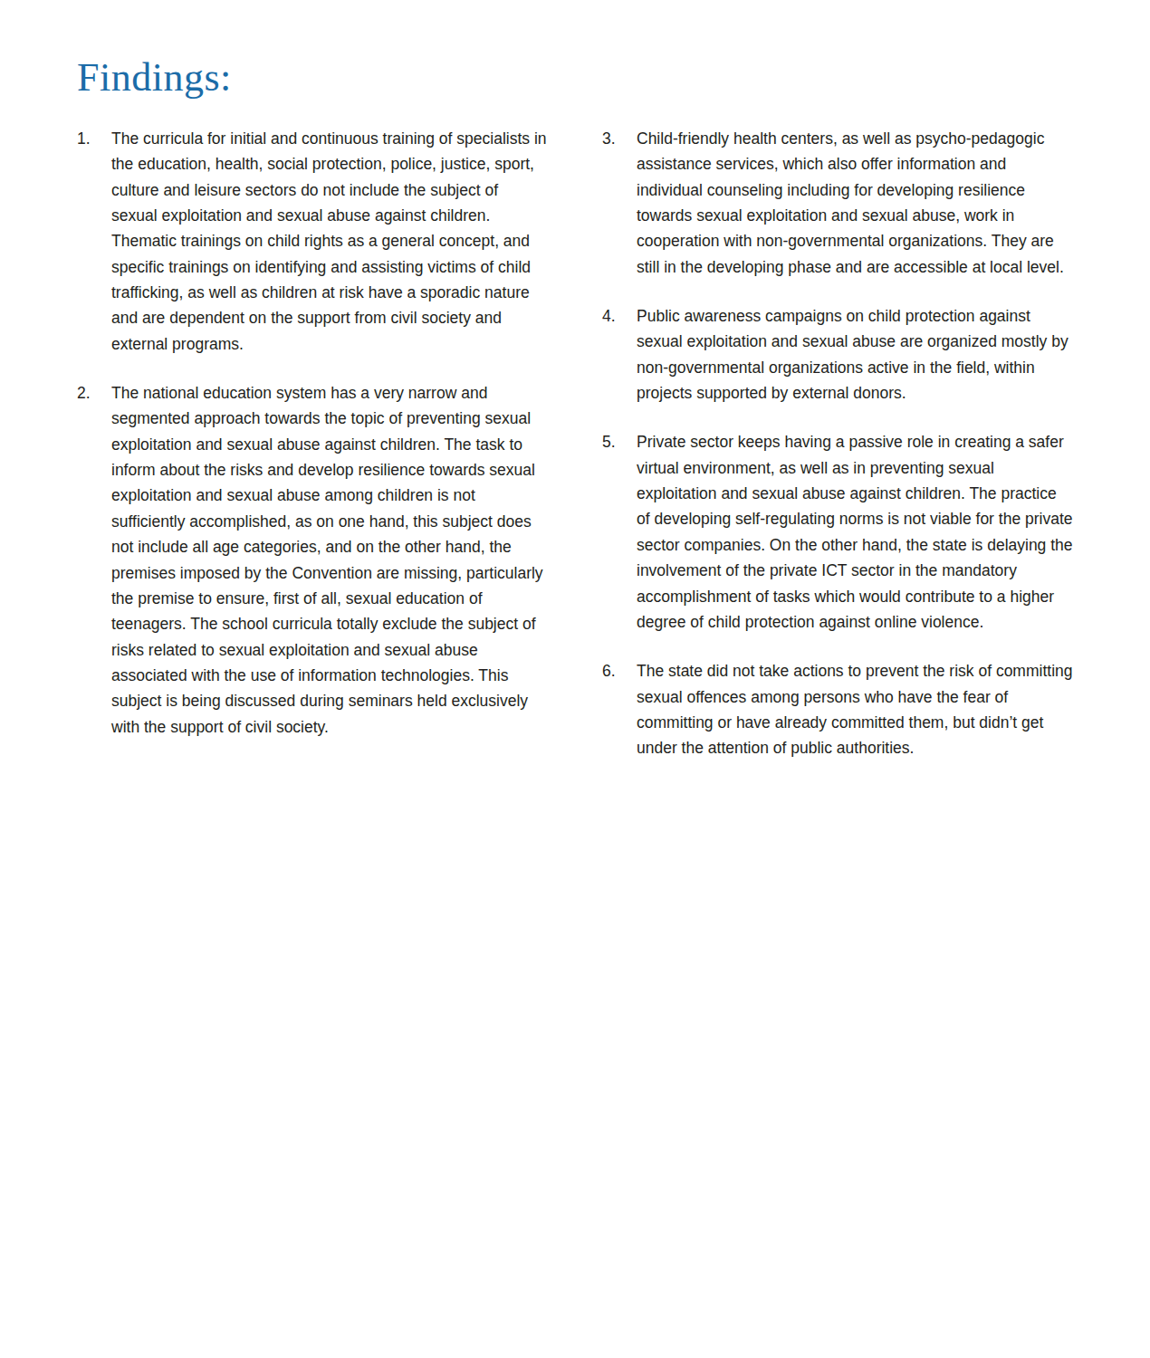Findings:
The curricula for initial and continuous training of specialists in the education, health, social protection, police, justice, sport, culture and leisure sectors do not include the subject of sexual exploitation and sexual abuse against children. Thematic trainings on child rights as a general concept, and specific trainings on identifying and assisting victims of child trafficking, as well as children at risk have a sporadic nature and are dependent on the support from civil society and external programs.
The national education system has a very narrow and segmented approach towards the topic of preventing sexual exploitation and sexual abuse against children. The task to inform about the risks and develop resilience towards sexual exploitation and sexual abuse among children is not sufficiently accomplished, as on one hand, this subject does not include all age categories, and on the other hand, the premises imposed by the Convention are missing, particularly the premise to ensure, first of all, sexual education of teenagers. The school curricula totally exclude the subject of risks related to sexual exploitation and sexual abuse associated with the use of information technologies. This subject is being discussed during seminars held exclusively with the support of civil society.
Child-friendly health centers, as well as psycho-pedagogic assistance services, which also offer information and individual counseling including for developing resilience towards sexual exploitation and sexual abuse, work in cooperation with non-governmental organizations. They are still in the developing phase and are accessible at local level.
Public awareness campaigns on child protection against sexual exploitation and sexual abuse are organized mostly by non-governmental organizations active in the field, within projects supported by external donors.
Private sector keeps having a passive role in creating a safer virtual environment, as well as in preventing sexual exploitation and sexual abuse against children. The practice of developing self-regulating norms is not viable for the private sector companies. On the other hand, the state is delaying the involvement of the private ICT sector in the mandatory accomplishment of tasks which would contribute to a higher degree of child protection against online violence.
The state did not take actions to prevent the risk of committing sexual offences among persons who have the fear of committing or have already committed them, but didn’t get under the attention of public authorities.